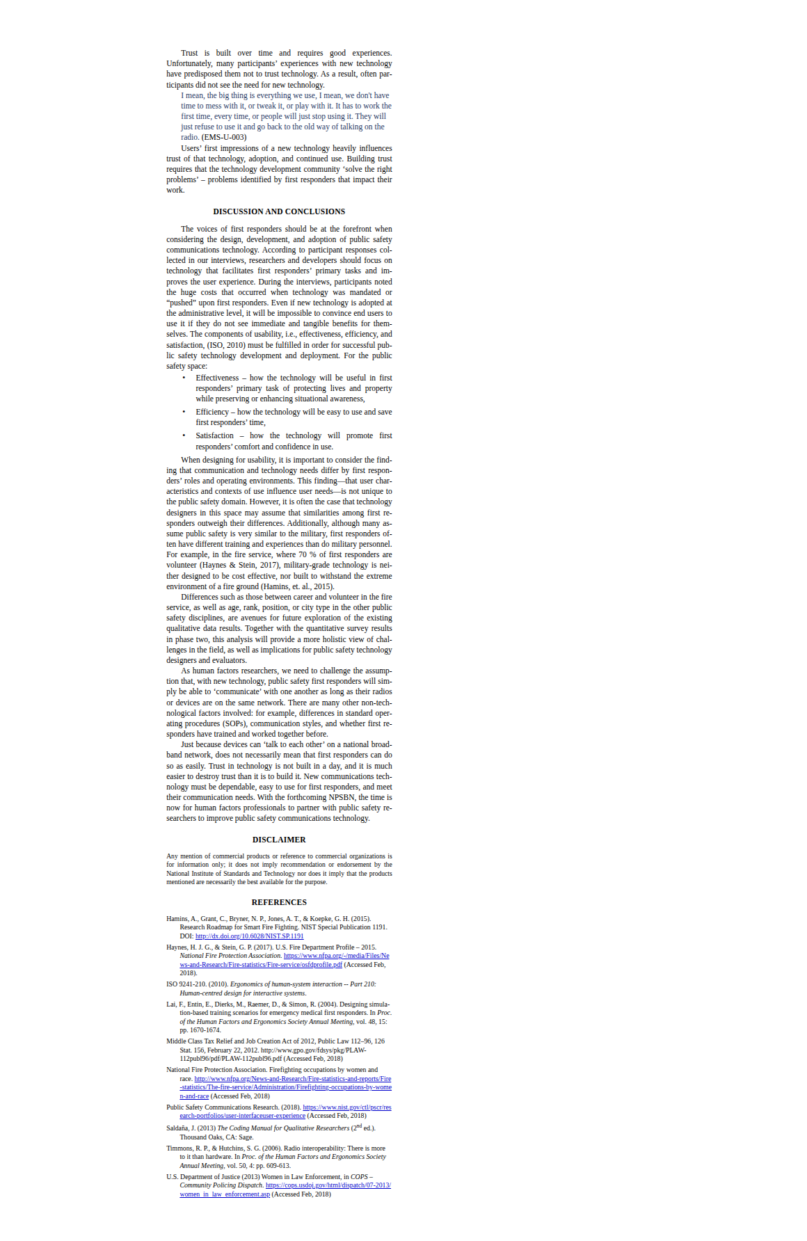Trust is built over time and requires good experiences. Unfortunately, many participants’ experiences with new technology have predisposed them not to trust technology. As a result, often participants did not see the need for new technology.
I mean, the big thing is everything we use, I mean, we don't have time to mess with it, or tweak it, or play with it. It has to work the first time, every time, or people will just stop using it. They will just refuse to use it and go back to the old way of talking on the radio. (EMS-U-003)
Users’ first impressions of a new technology heavily influences trust of that technology, adoption, and continued use. Building trust requires that the technology development community ‘solve the right problems’ – problems identified by first responders that impact their work.
Discussion and Conclusions
The voices of first responders should be at the forefront when considering the design, development, and adoption of public safety communications technology. According to participant responses collected in our interviews, researchers and developers should focus on technology that facilitates first responders’ primary tasks and improves the user experience. During the interviews, participants noted the huge costs that occurred when technology was mandated or “pushed” upon first responders. Even if new technology is adopted at the administrative level, it will be impossible to convince end users to use it if they do not see immediate and tangible benefits for themselves. The components of usability, i.e., effectiveness, efficiency, and satisfaction, (ISO, 2010) must be fulfilled in order for successful public safety technology development and deployment. For the public safety space:
Effectiveness – how the technology will be useful in first responders’ primary task of protecting lives and property while preserving or enhancing situational awareness,
Efficiency – how the technology will be easy to use and save first responders’ time,
Satisfaction – how the technology will promote first responders’ comfort and confidence in use.
When designing for usability, it is important to consider the finding that communication and technology needs differ by first responders’ roles and operating environments. This finding—that user characteristics and contexts of use influence user needs—is not unique to the public safety domain. However, it is often the case that technology designers in this space may assume that similarities among first responders outweigh their differences. Additionally, although many assume public safety is very similar to the military, first responders often have different training and experiences than do military personnel. For example, in the fire service, where 70 % of first responders are volunteer (Haynes & Stein, 2017), military-grade technology is neither designed to be cost effective, nor built to withstand the extreme environment of a fire ground (Hamins, et. al., 2015).
Differences such as those between career and volunteer in the fire service, as well as age, rank, position, or city type in the other public safety disciplines, are avenues for future exploration of the existing qualitative data results. Together with the quantitative survey results in phase two, this analysis will provide a more holistic view of challenges in the field, as well as implications for public safety technology designers and evaluators.
As human factors researchers, we need to challenge the assumption that, with new technology, public safety first responders will simply be able to ‘communicate’ with one another as long as their radios or devices are on the same network. There are many other non-technological factors involved: for example, differences in standard operating procedures (SOPs), communication styles, and whether first responders have trained and worked together before.
Just because devices can ‘talk to each other’ on a national broadband network, does not necessarily mean that first responders can do so as easily. Trust in technology is not built in a day, and it is much easier to destroy trust than it is to build it. New communications technology must be dependable, easy to use for first responders, and meet their communication needs. With the forthcoming NPSBN, the time is now for human factors professionals to partner with public safety researchers to improve public safety communications technology.
Disclaimer
Any mention of commercial products or reference to commercial organizations is for information only; it does not imply recommendation or endorsement by the National Institute of Standards and Technology nor does it imply that the products mentioned are necessarily the best available for the purpose.
References
Hamins, A., Grant, C., Bryner, N. P., Jones, A. T., & Koepke, G. H. (2015). Research Roadmap for Smart Fire Fighting. NIST Special Publication 1191. DOI: http://dx.doi.org/10.6028/NIST.SP.1191
Haynes, H. J. G., & Stein, G. P. (2017). U.S. Fire Department Profile – 2015. National Fire Protection Association. https://www.nfpa.org/-/media/Files/News-and-Research/Fire-statistics/Fire-service/osfdprofile.pdf (Accessed Feb, 2018).
ISO 9241-210. (2010). Ergonomics of human-system interaction -- Part 210: Human-centred design for interactive systems.
Lai, F., Entin, E., Dierks, M., Raemer, D., & Simon, R. (2004). Designing simulation-based training scenarios for emergency medical first responders. In Proc. of the Human Factors and Ergonomics Society Annual Meeting, vol. 48, 15: pp. 1670-1674.
Middle Class Tax Relief and Job Creation Act of 2012, Public Law 112–96, 126 Stat. 156, February 22, 2012. http://www.gpo.gov/fdsys/pkg/PLAW-112publ96/pdf/PLAW-112publ96.pdf (Accessed Feb, 2018)
National Fire Protection Association. Firefighting occupations by women and race. http://www.nfpa.org/News-and-Research/Fire-statistics-and-reports/Fire-statistics/The-fire-service/Administration/Firefighting-occupations-by-women-and-race (Accessed Feb, 2018)
Public Safety Communications Research. (2018). https://www.nist.gov/ctl/pscr/research-portfolios/user-interfaceuser-experience (Accessed Feb, 2018)
Saldaña, J. (2013) The Coding Manual for Qualitative Researchers (2nd ed.). Thousand Oaks, CA: Sage.
Timmons, R. P., & Hutchins, S. G. (2006). Radio interoperability: There is more to it than hardware. In Proc. of the Human Factors and Ergonomics Society Annual Meeting, vol. 50, 4: pp. 609-613.
U.S. Department of Justice (2013) Women in Law Enforcement, in COPS – Community Policing Dispatch. https://cops.usdoj.gov/html/dispatch/07-2013/women_in_law_enforcement.asp (Accessed Feb, 2018)